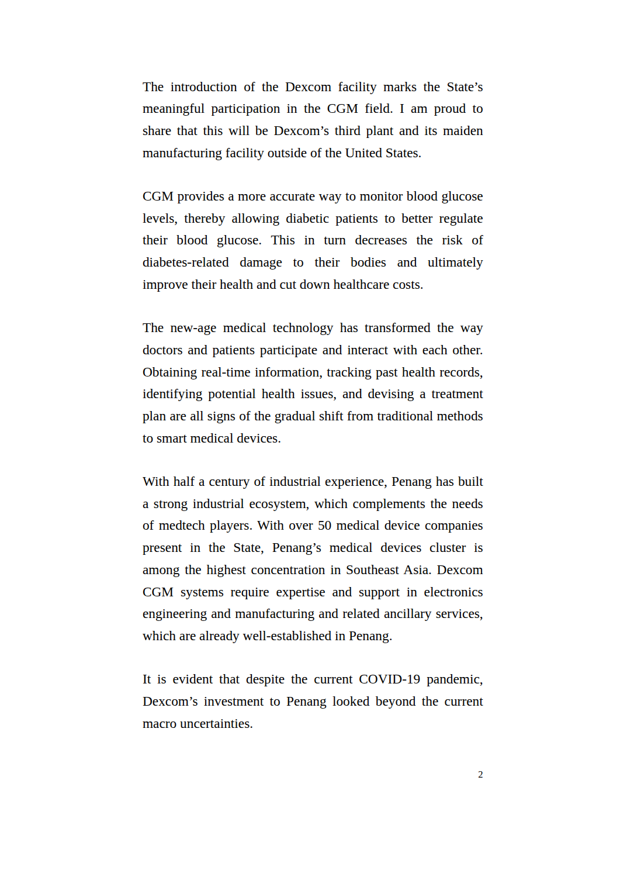The introduction of the Dexcom facility marks the State’s meaningful participation in the CGM field. I am proud to share that this will be Dexcom’s third plant and its maiden manufacturing facility outside of the United States.
CGM provides a more accurate way to monitor blood glucose levels, thereby allowing diabetic patients to better regulate their blood glucose. This in turn decreases the risk of diabetes-related damage to their bodies and ultimately improve their health and cut down healthcare costs.
The new-age medical technology has transformed the way doctors and patients participate and interact with each other. Obtaining real-time information, tracking past health records, identifying potential health issues, and devising a treatment plan are all signs of the gradual shift from traditional methods to smart medical devices.
With half a century of industrial experience, Penang has built a strong industrial ecosystem, which complements the needs of medtech players. With over 50 medical device companies present in the State, Penang’s medical devices cluster is among the highest concentration in Southeast Asia. Dexcom CGM systems require expertise and support in electronics engineering and manufacturing and related ancillary services, which are already well-established in Penang.
It is evident that despite the current COVID-19 pandemic, Dexcom’s investment to Penang looked beyond the current macro uncertainties.
2